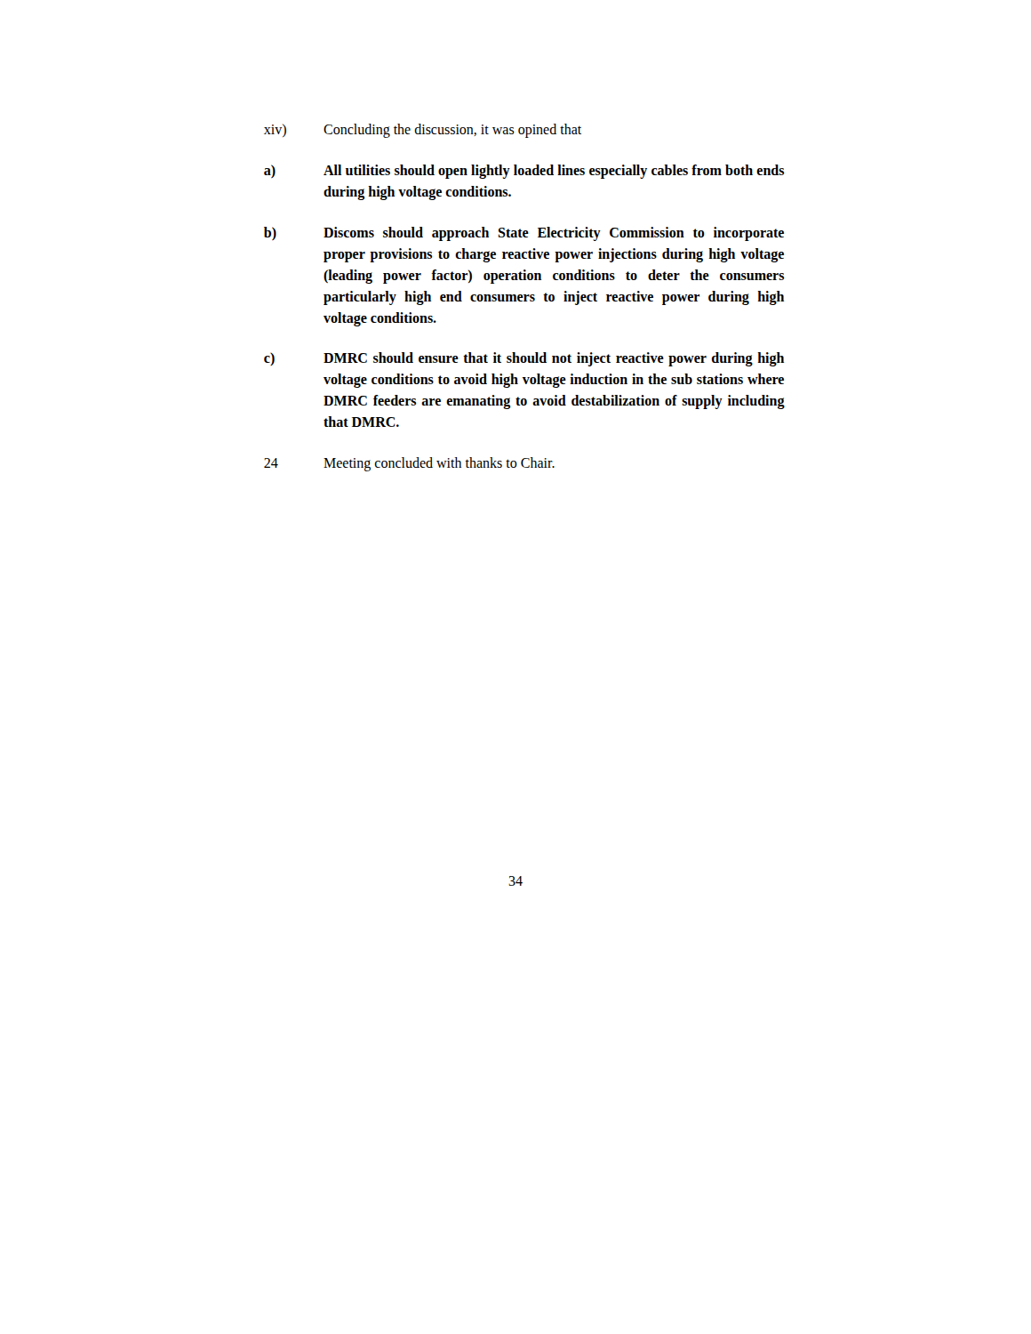xiv)
Concluding the discussion, it was opined that
a)
All utilities should open lightly loaded lines especially cables from both ends during high voltage conditions.
b)
Discoms should approach State Electricity Commission to incorporate proper provisions to charge reactive power injections during high voltage (leading power factor) operation conditions to deter the consumers particularly high end consumers to inject reactive power during high voltage conditions.
c)
DMRC should ensure that it should not inject reactive power during high voltage conditions to avoid high voltage induction in the sub stations where DMRC feeders are emanating to avoid destabilization of supply including that DMRC.
24
Meeting concluded with thanks to Chair.
34